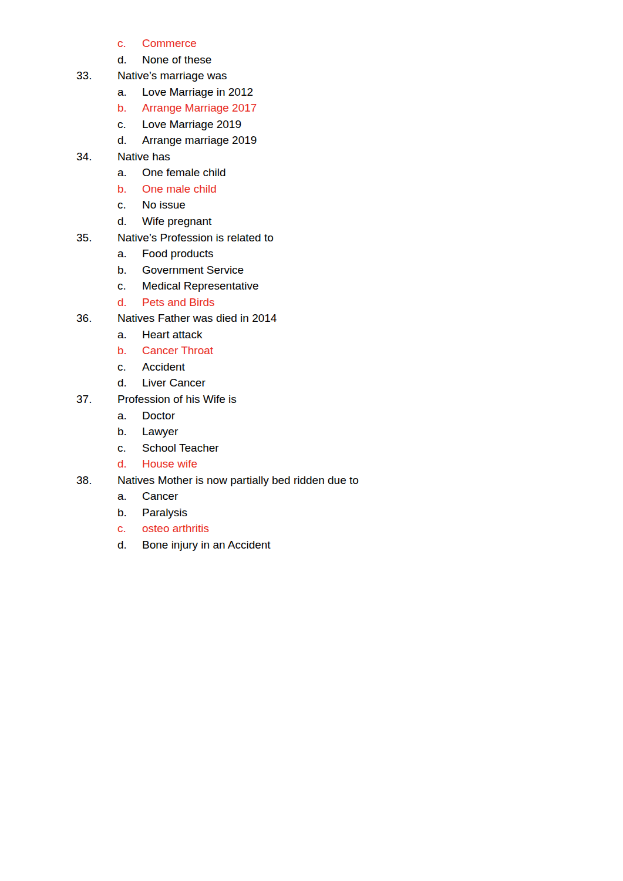Commerce
None of these
Native’s marriage was
Love Marriage in 2012
Arrange Marriage 2017
Love Marriage 2019
Arrange marriage 2019
Native has
One female child
One male child
No issue
Wife pregnant
Native’s Profession is related to
Food products
Government Service
Medical Representative
Pets and Birds
Natives Father was died in 2014
Heart attack
Cancer Throat
Accident
Liver Cancer
Profession of his Wife is
Doctor
Lawyer
School Teacher
House wife
Natives Mother is now partially bed ridden due to
Cancer
Paralysis
osteo arthritis
Bone injury in an Accident